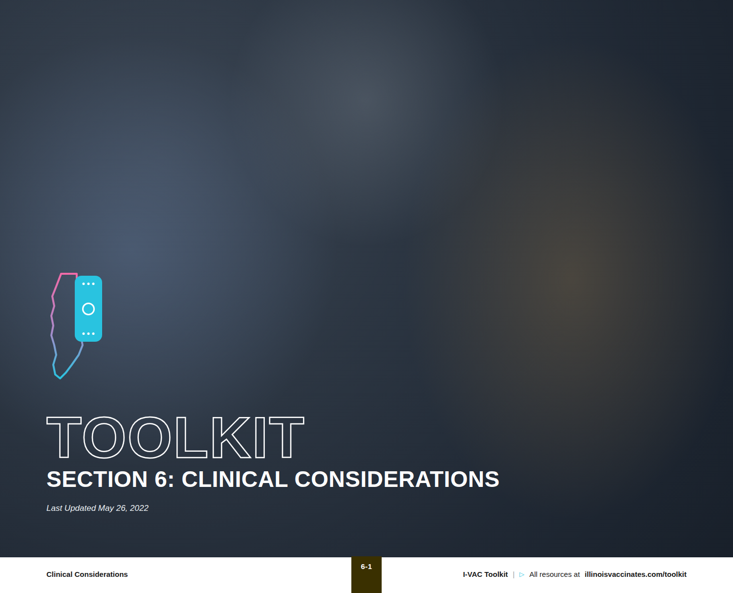TOOLKIT
SECTION 6: CLINICAL CONSIDERATIONS
Last Updated May 26, 2022
Clinical Considerations
6-1
I-VAC Toolkit | ▷ All resources at illinoisvaccinates.com/toolkit